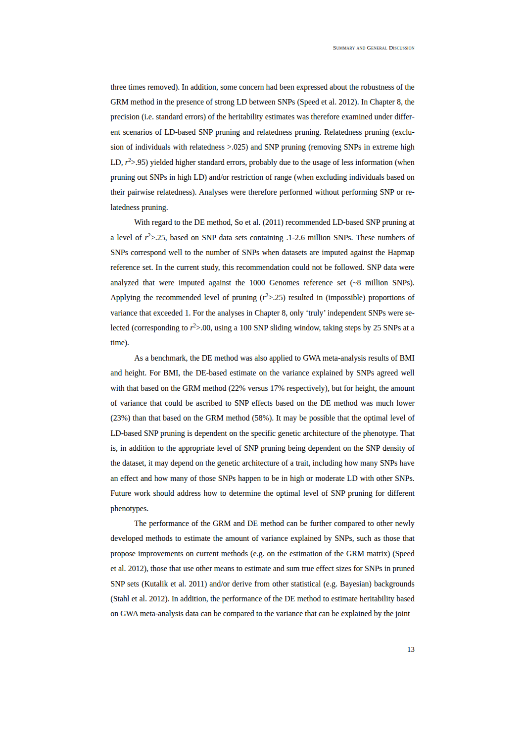Summary and General Discussion
three times removed). In addition, some concern had been expressed about the robustness of the GRM method in the presence of strong LD between SNPs (Speed et al. 2012). In Chapter 8, the precision (i.e. standard errors) of the heritability estimates was therefore examined under different scenarios of LD-based SNP pruning and relatedness pruning. Relatedness pruning (exclusion of individuals with relatedness >.025) and SNP pruning (removing SNPs in extreme high LD, r2>.95) yielded higher standard errors, probably due to the usage of less information (when pruning out SNPs in high LD) and/or restriction of range (when excluding individuals based on their pairwise relatedness). Analyses were therefore performed without performing SNP or relatedness pruning.
With regard to the DE method, So et al. (2011) recommended LD-based SNP pruning at a level of r2>.25, based on SNP data sets containing .1-2.6 million SNPs. These numbers of SNPs correspond well to the number of SNPs when datasets are imputed against the Hapmap reference set. In the current study, this recommendation could not be followed. SNP data were analyzed that were imputed against the 1000 Genomes reference set (~8 million SNPs). Applying the recommended level of pruning (r2>.25) resulted in (impossible) proportions of variance that exceeded 1. For the analyses in Chapter 8, only ‘truly’ independent SNPs were selected (corresponding to r2>.00, using a 100 SNP sliding window, taking steps by 25 SNPs at a time).
As a benchmark, the DE method was also applied to GWA meta-analysis results of BMI and height. For BMI, the DE-based estimate on the variance explained by SNPs agreed well with that based on the GRM method (22% versus 17% respectively), but for height, the amount of variance that could be ascribed to SNP effects based on the DE method was much lower (23%) than that based on the GRM method (58%). It may be possible that the optimal level of LD-based SNP pruning is dependent on the specific genetic architecture of the phenotype. That is, in addition to the appropriate level of SNP pruning being dependent on the SNP density of the dataset, it may depend on the genetic architecture of a trait, including how many SNPs have an effect and how many of those SNPs happen to be in high or moderate LD with other SNPs. Future work should address how to determine the optimal level of SNP pruning for different phenotypes.
The performance of the GRM and DE method can be further compared to other newly developed methods to estimate the amount of variance explained by SNPs, such as those that propose improvements on current methods (e.g. on the estimation of the GRM matrix) (Speed et al. 2012), those that use other means to estimate and sum true effect sizes for SNPs in pruned SNP sets (Kutalik et al. 2011) and/or derive from other statistical (e.g. Bayesian) backgrounds (Stahl et al. 2012). In addition, the performance of the DE method to estimate heritability based on GWA meta-analysis data can be compared to the variance that can be explained by the joint
13